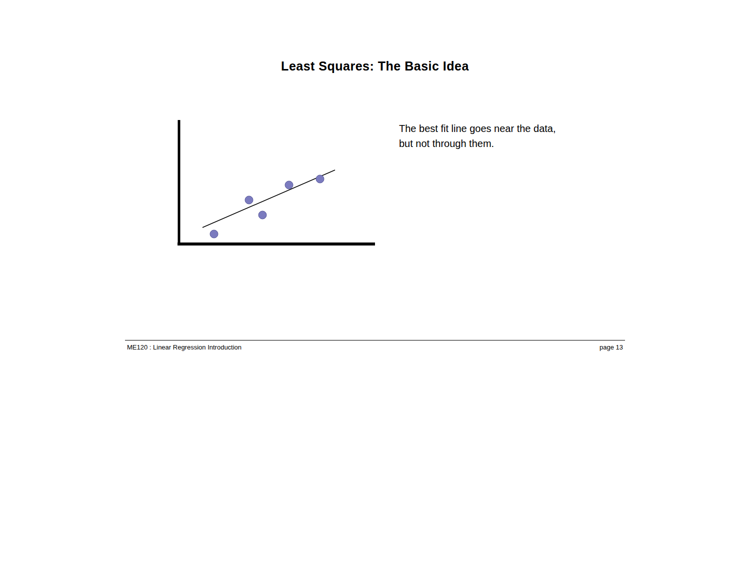Least Squares: The Basic Idea
The best fit line goes near the data,
but not through them.
ME120 : Linear Regression Introduction page 13